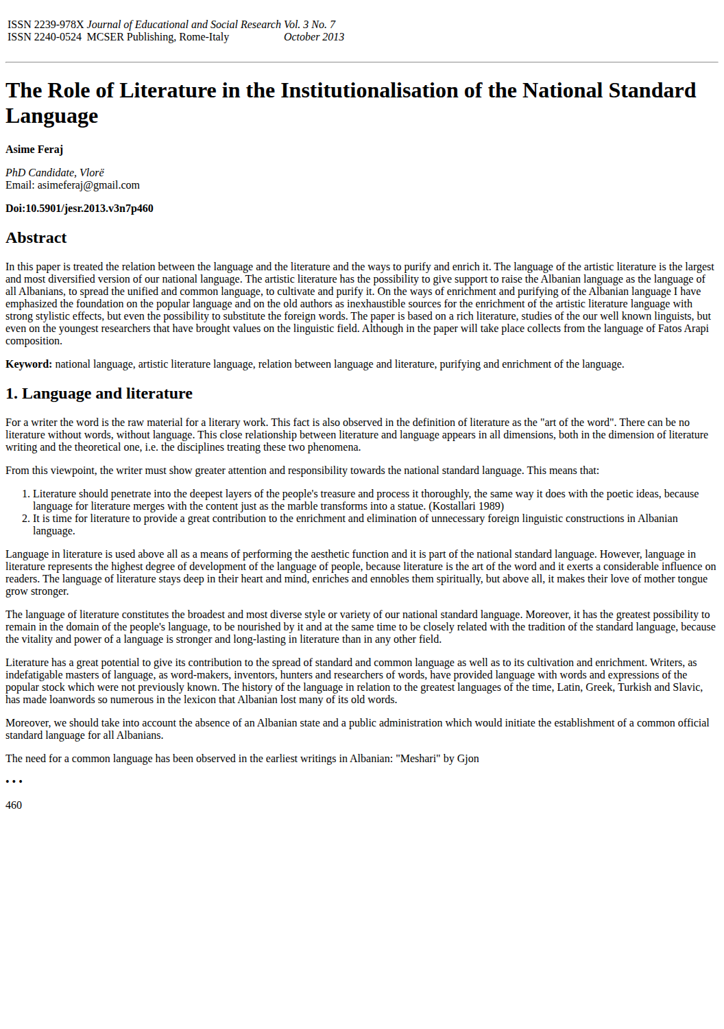| ISSN 2239-978X ISSN 2240-0524 | Journal of Educational and Social Research MCSER Publishing, Rome-Italy | Vol. 3 No. 7 October 2013 |
The Role of Literature in the Institutionalisation of the National Standard Language
Asime Feraj
PhD Candidate, Vlorë
Email: asimeferaj@gmail.com
Doi:10.5901/jesr.2013.v3n7p460
Abstract
In this paper is treated the relation between the language and the literature and the ways to purify and enrich it. The language of the artistic literature is the largest and most diversified version of our national language. The artistic literature has the possibility to give support to raise the Albanian language as the language of all Albanians, to spread the unified and common language, to cultivate and purify it. On the ways of enrichment and purifying of the Albanian language I have emphasized the foundation on the popular language and on the old authors as inexhaustible sources for the enrichment of the artistic literature language with strong stylistic effects, but even the possibility to substitute the foreign words. The paper is based on a rich literature, studies of the our well known linguists, but even on the youngest researchers that have brought values on the linguistic field. Although in the paper will take place collects from the language of Fatos Arapi composition.
Keyword: national language, artistic literature language, relation between language and literature, purifying and enrichment of the language.
1. Language and literature
For a writer the word is the raw material for a literary work. This fact is also observed in the definition of literature as the "art of the word". There can be no literature without words, without language. This close relationship between literature and language appears in all dimensions, both in the dimension of literature writing and the theoretical one, i.e. the disciplines treating these two phenomena.
From this viewpoint, the writer must show greater attention and responsibility towards the national standard language. This means that:
Literature should penetrate into the deepest layers of the people's treasure and process it thoroughly, the same way it does with the poetic ideas, because language for literature merges with the content just as the marble transforms into a statue. (Kostallari 1989)
It is time for literature to provide a great contribution to the enrichment and elimination of unnecessary foreign linguistic constructions in Albanian language.
Language in literature is used above all as a means of performing the aesthetic function and it is part of the national standard language. However, language in literature represents the highest degree of development of the language of people, because literature is the art of the word and it exerts a considerable influence on readers. The language of literature stays deep in their heart and mind, enriches and ennobles them spiritually, but above all, it makes their love of mother tongue grow stronger.
The language of literature constitutes the broadest and most diverse style or variety of our national standard language. Moreover, it has the greatest possibility to remain in the domain of the people's language, to be nourished by it and at the same time to be closely related with the tradition of the standard language, because the vitality and power of a language is stronger and long-lasting in literature than in any other field.
Literature has a great potential to give its contribution to the spread of standard and common language as well as to its cultivation and enrichment. Writers, as indefatigable masters of language, as word-makers, inventors, hunters and researchers of words, have provided language with words and expressions of the popular stock which were not previously known. The history of the language in relation to the greatest languages of the time, Latin, Greek, Turkish and Slavic, has made loanwords so numerous in the lexicon that Albanian lost many of its old words.
Moreover, we should take into account the absence of an Albanian state and a public administration which would initiate the establishment of a common official standard language for all Albanians.
The need for a common language has been observed in the earliest writings in Albanian: "Meshari" by Gjon
• • •
460